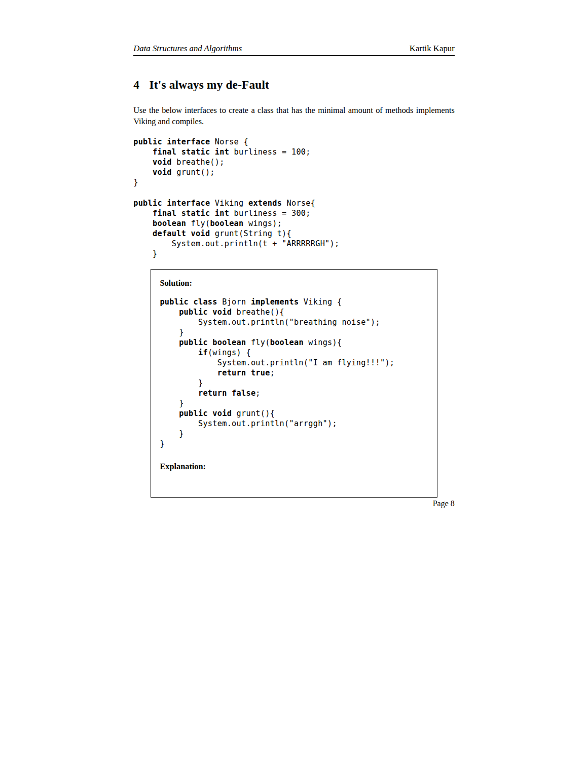Data Structures and Algorithms Kartik Kapur
4 It's always my de-Fault
Use the below interfaces to create a class that has the minimal amount of methods implements Viking and compiles.
public interface Norse {
    final static int burliness = 100;
    void breathe();
    void grunt();
}

public interface Viking extends Norse{
    final static int burliness = 300;
    boolean fly(boolean wings);
    default void grunt(String t){
        System.out.println(t + "ARRRRRGH");
    }
Solution:
public class Bjorn implements Viking {
    public void breathe(){
        System.out.println("breathing noise");
    }
    public boolean fly(boolean wings){
        if(wings) {
            System.out.println("I am flying!!!");
            return true;
        }
        return false;
    }
    public void grunt(){
        System.out.println("arrggh");
    }
}
Explanation:
Page 8